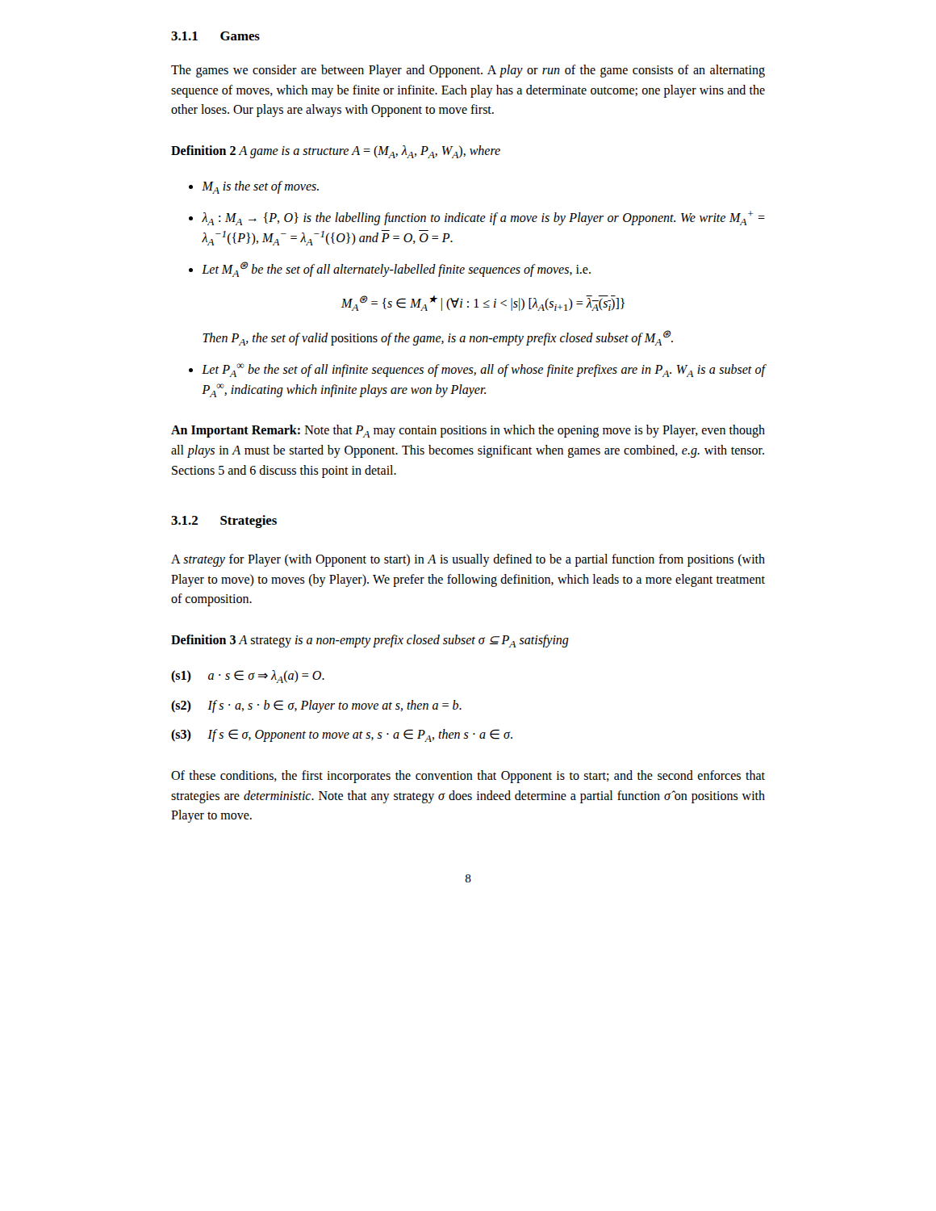3.1.1 Games
The games we consider are between Player and Opponent. A play or run of the game consists of an alternating sequence of moves, which may be finite or infinite. Each play has a determinate outcome; one player wins and the other loses. Our plays are always with Opponent to move first.
Definition 2 A game is a structure A = (MA, λA, PA, WA), where
MA is the set of moves.
λA : MA → {P, O} is the labelling function to indicate if a move is by Player or Opponent. We write MA+ = λA−1({P}), MA− = λA−1({O}) and P = O, O = P.
Let MA⊛ be the set of all alternately-labelled finite sequences of moves, i.e.
MA⊛ = {s ∈ MA★ | (∀i : 1 ≤ i < |s|) [λA(si+1) = λA(si)]}
Then PA, the set of valid positions of the game, is a non-empty prefix closed subset of MA⊛.
Let PA∞ be the set of all infinite sequences of moves, all of whose finite prefixes are in PA. WA is a subset of PA∞, indicating which infinite plays are won by Player.
An Important Remark: Note that PA may contain positions in which the opening move is by Player, even though all plays in A must be started by Opponent. This becomes significant when games are combined, e.g. with tensor. Sections 5 and 6 discuss this point in detail.
3.1.2 Strategies
A strategy for Player (with Opponent to start) in A is usually defined to be a partial function from positions (with Player to move) to moves (by Player). We prefer the following definition, which leads to a more elegant treatment of composition.
Definition 3 A strategy is a non-empty prefix closed subset σ ⊆ PA satisfying
(s1) a · s ∈ σ ⇒ λA(a) = O.
(s2) If s · a, s · b ∈ σ, Player to move at s, then a = b.
(s3) If s ∈ σ, Opponent to move at s, s · a ∈ PA, then s · a ∈ σ.
Of these conditions, the first incorporates the convention that Opponent is to start; and the second enforces that strategies are deterministic. Note that any strategy σ does indeed determine a partial function σ̂ on positions with Player to move.
8